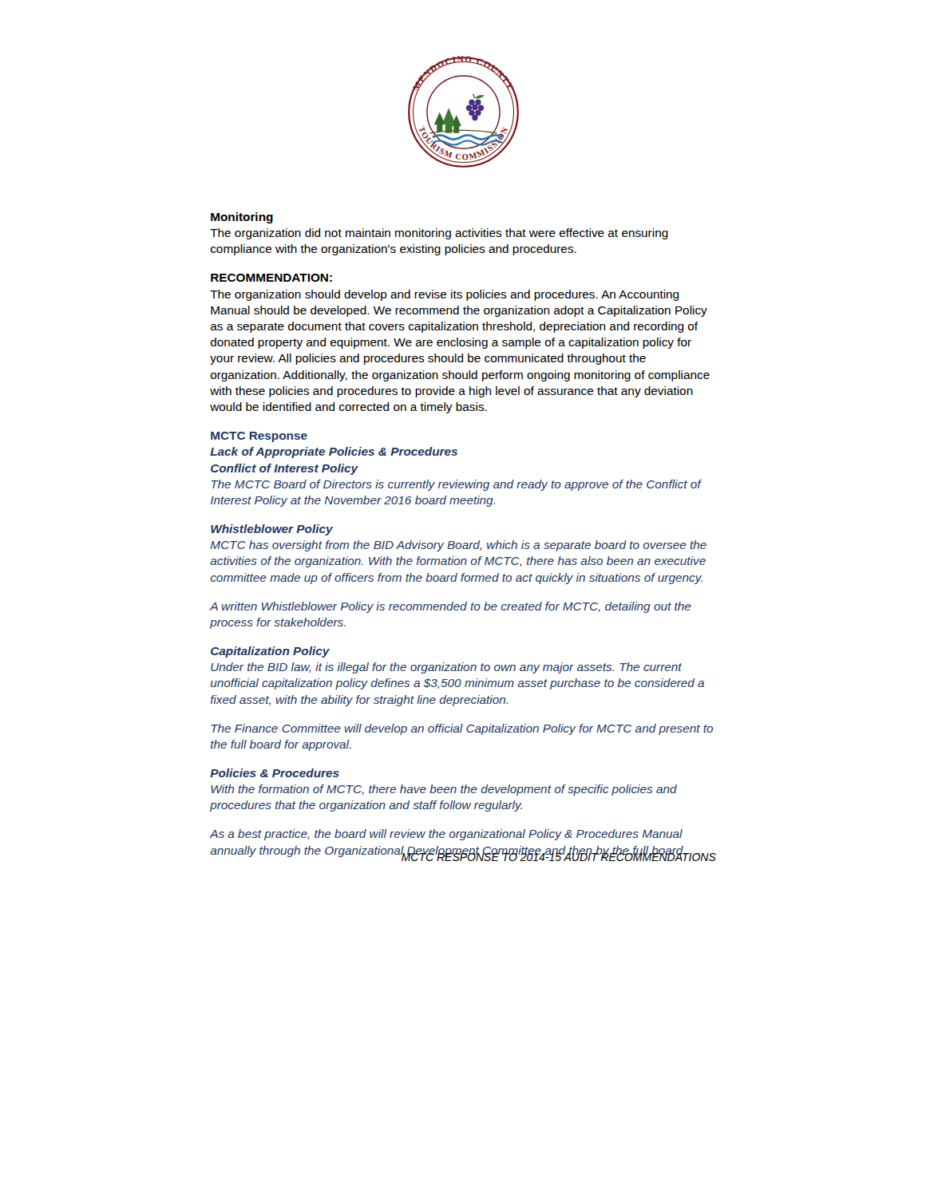MENDOCINO COUNTY TOURISM COMMISSION
Monitoring
The organization did not maintain monitoring activities that were effective at ensuring compliance with the organization's existing policies and procedures.
RECOMMENDATION:
The organization should develop and revise its policies and procedures. An Accounting Manual should be developed. We recommend the organization adopt a Capitalization Policy as a separate document that covers capitalization threshold, depreciation and recording of donated property and equipment. We are enclosing a sample of a capitalization policy for your review. All policies and procedures should be communicated throughout the organization. Additionally, the organization should perform ongoing monitoring of compliance with these policies and procedures to provide a high level of assurance that any deviation would be identified and corrected on a timely basis.
MCTC Response
Lack of Appropriate Policies & Procedures
Conflict of Interest Policy
The MCTC Board of Directors is currently reviewing and ready to approve of the Conflict of Interest Policy at the November 2016 board meeting.
Whistleblower Policy
MCTC has oversight from the BID Advisory Board, which is a separate board to oversee the activities of the organization. With the formation of MCTC, there has also been an executive committee made up of officers from the board formed to act quickly in situations of urgency.
A written Whistleblower Policy is recommended to be created for MCTC, detailing out the process for stakeholders.
Capitalization Policy
Under the BID law, it is illegal for the organization to own any major assets. The current unofficial capitalization policy defines a $3,500 minimum asset purchase to be considered a fixed asset, with the ability for straight line depreciation.
The Finance Committee will develop an official Capitalization Policy for MCTC and present to the full board for approval.
Policies & Procedures
With the formation of MCTC, there have been the development of specific policies and procedures that the organization and staff follow regularly.
As a best practice, the board will review the organizational Policy & Procedures Manual annually through the Organizational Development Committee and then by the full board.
MCTC RESPONSE TO 2014-15 AUDIT RECOMMENDATIONS